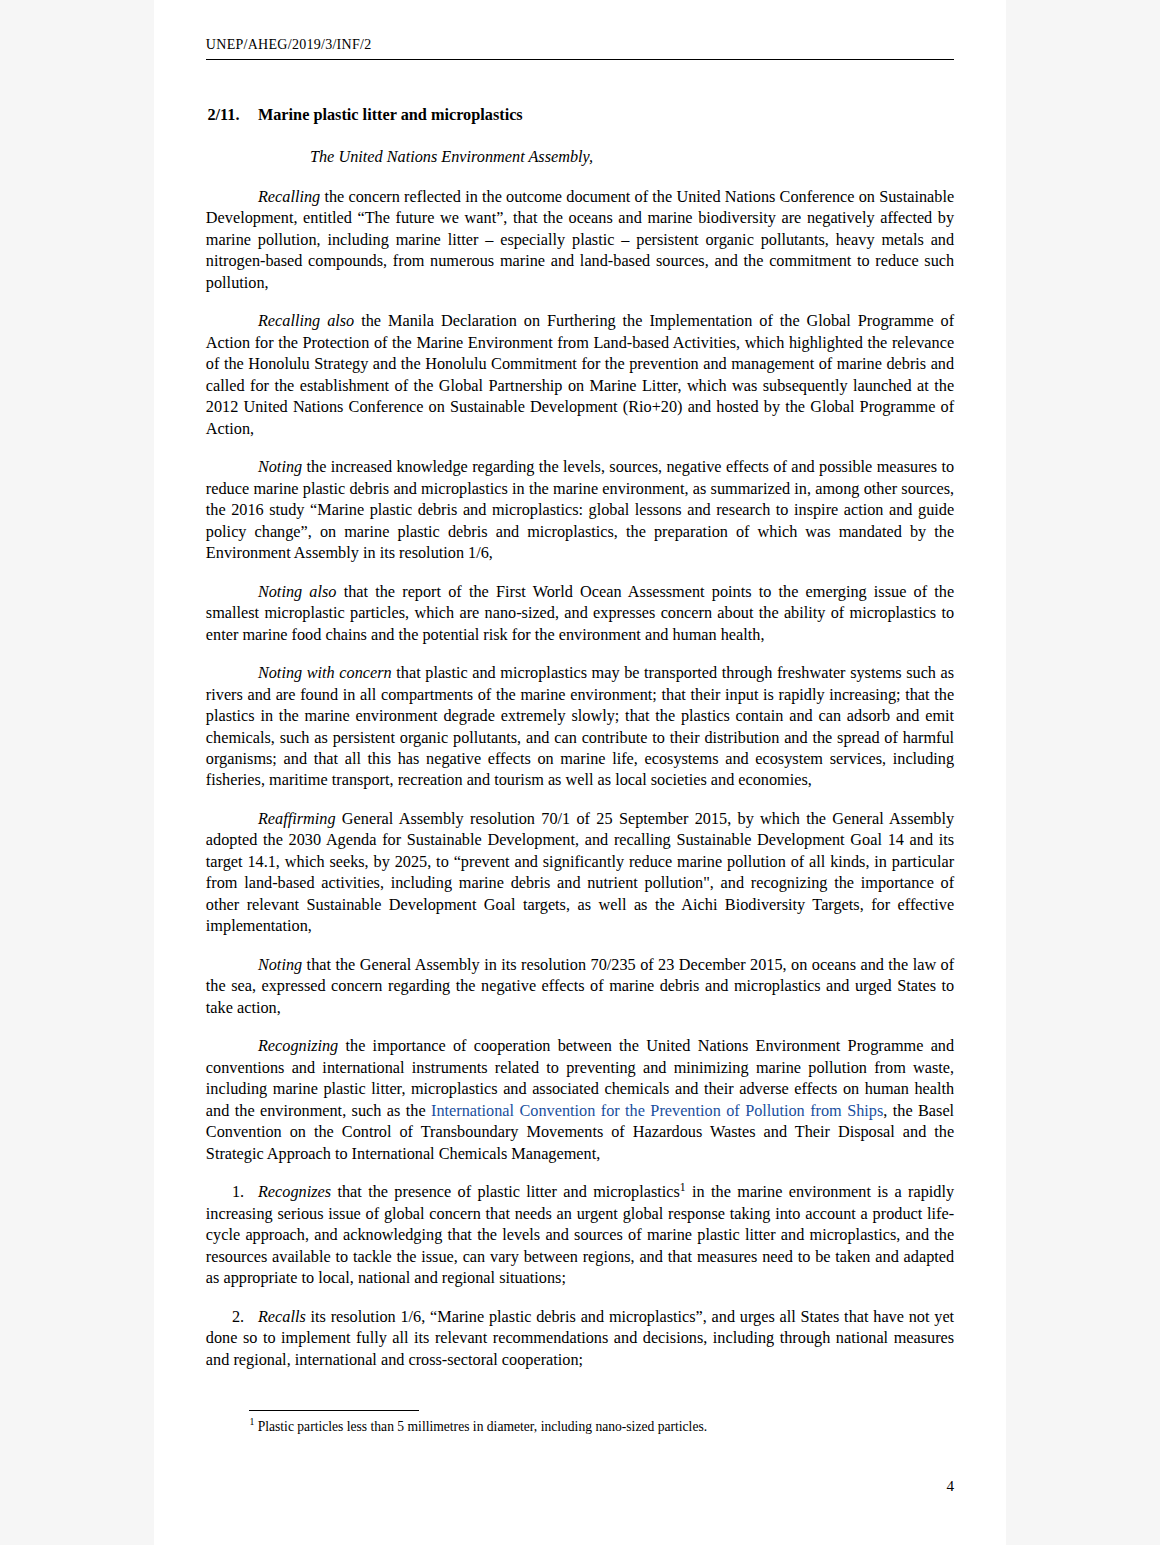UNEP/AHEG/2019/3/INF/2
2/11. Marine plastic litter and microplastics
The United Nations Environment Assembly,
Recalling the concern reflected in the outcome document of the United Nations Conference on Sustainable Development, entitled “The future we want”, that the oceans and marine biodiversity are negatively affected by marine pollution, including marine litter – especially plastic – persistent organic pollutants, heavy metals and nitrogen-based compounds, from numerous marine and land-based sources, and the commitment to reduce such pollution,
Recalling also the Manila Declaration on Furthering the Implementation of the Global Programme of Action for the Protection of the Marine Environment from Land-based Activities, which highlighted the relevance of the Honolulu Strategy and the Honolulu Commitment for the prevention and management of marine debris and called for the establishment of the Global Partnership on Marine Litter, which was subsequently launched at the 2012 United Nations Conference on Sustainable Development (Rio+20) and hosted by the Global Programme of Action,
Noting the increased knowledge regarding the levels, sources, negative effects of and possible measures to reduce marine plastic debris and microplastics in the marine environment, as summarized in, among other sources, the 2016 study “Marine plastic debris and microplastics: global lessons and research to inspire action and guide policy change”, on marine plastic debris and microplastics, the preparation of which was mandated by the Environment Assembly in its resolution 1/6,
Noting also that the report of the First World Ocean Assessment points to the emerging issue of the smallest microplastic particles, which are nano-sized, and expresses concern about the ability of microplastics to enter marine food chains and the potential risk for the environment and human health,
Noting with concern that plastic and microplastics may be transported through freshwater systems such as rivers and are found in all compartments of the marine environment; that their input is rapidly increasing; that the plastics in the marine environment degrade extremely slowly; that the plastics contain and can adsorb and emit chemicals, such as persistent organic pollutants, and can contribute to their distribution and the spread of harmful organisms; and that all this has negative effects on marine life, ecosystems and ecosystem services, including fisheries, maritime transport, recreation and tourism as well as local societies and economies,
Reaffirming General Assembly resolution 70/1 of 25 September 2015, by which the General Assembly adopted the 2030 Agenda for Sustainable Development, and recalling Sustainable Development Goal 14 and its target 14.1, which seeks, by 2025, to “prevent and significantly reduce marine pollution of all kinds, in particular from land-based activities, including marine debris and nutrient pollution", and recognizing the importance of other relevant Sustainable Development Goal targets, as well as the Aichi Biodiversity Targets, for effective implementation,
Noting that the General Assembly in its resolution 70/235 of 23 December 2015, on oceans and the law of the sea, expressed concern regarding the negative effects of marine debris and microplastics and urged States to take action,
Recognizing the importance of cooperation between the United Nations Environment Programme and conventions and international instruments related to preventing and minimizing marine pollution from waste, including marine plastic litter, microplastics and associated chemicals and their adverse effects on human health and the environment, such as the International Convention for the Prevention of Pollution from Ships, the Basel Convention on the Control of Transboundary Movements of Hazardous Wastes and Their Disposal and the Strategic Approach to International Chemicals Management,
1. Recognizes that the presence of plastic litter and microplastics1 in the marine environment is a rapidly increasing serious issue of global concern that needs an urgent global response taking into account a product life-cycle approach, and acknowledging that the levels and sources of marine plastic litter and microplastics, and the resources available to tackle the issue, can vary between regions, and that measures need to be taken and adapted as appropriate to local, national and regional situations;
2. Recalls its resolution 1/6, “Marine plastic debris and microplastics”, and urges all States that have not yet done so to implement fully all its relevant recommendations and decisions, including through national measures and regional, international and cross-sectoral cooperation;
1 Plastic particles less than 5 millimetres in diameter, including nano-sized particles.
4